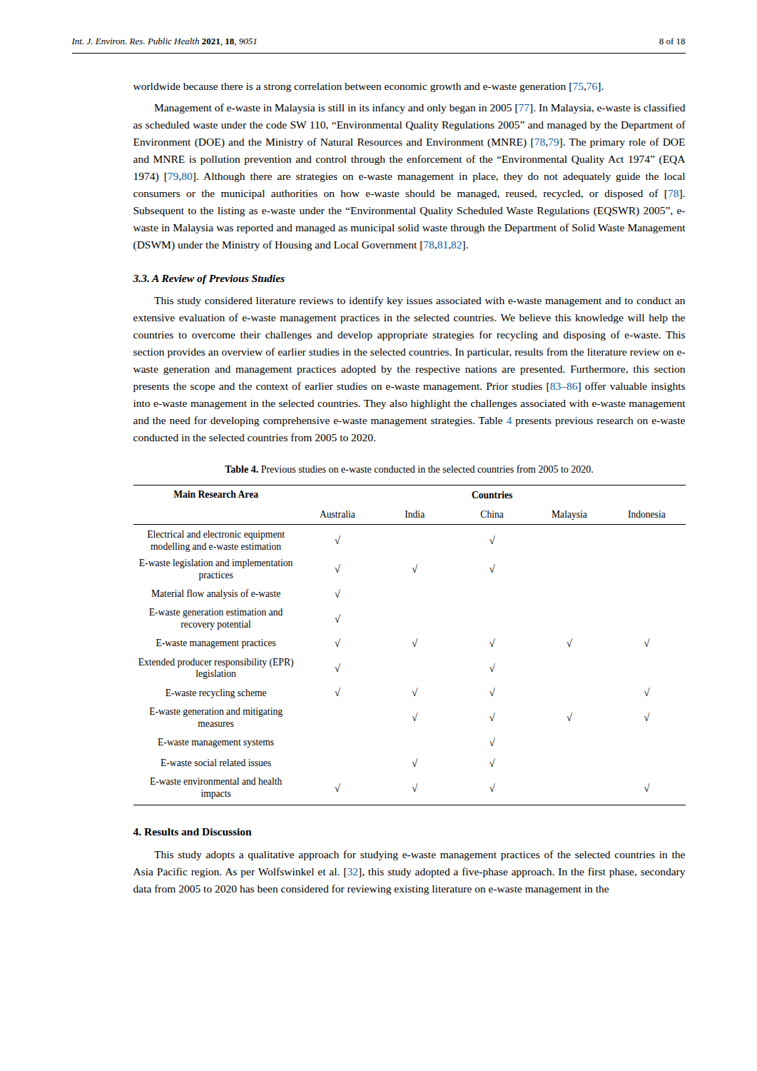Int. J. Environ. Res. Public Health 2021, 18, 9051
8 of 18
worldwide because there is a strong correlation between economic growth and e-waste generation [75,76].
Management of e-waste in Malaysia is still in its infancy and only began in 2005 [77]. In Malaysia, e-waste is classified as scheduled waste under the code SW 110, “Environmental Quality Regulations 2005” and managed by the Department of Environment (DOE) and the Ministry of Natural Resources and Environment (MNRE) [78,79]. The primary role of DOE and MNRE is pollution prevention and control through the enforcement of the “Environmental Quality Act 1974” (EQA 1974) [79,80]. Although there are strategies on e-waste management in place, they do not adequately guide the local consumers or the municipal authorities on how e-waste should be managed, reused, recycled, or disposed of [78]. Subsequent to the listing as e-waste under the “Environmental Quality Scheduled Waste Regulations (EQSWR) 2005”, e-waste in Malaysia was reported and managed as municipal solid waste through the Department of Solid Waste Management (DSWM) under the Ministry of Housing and Local Government [78,81,82].
3.3. A Review of Previous Studies
This study considered literature reviews to identify key issues associated with e-waste management and to conduct an extensive evaluation of e-waste management practices in the selected countries. We believe this knowledge will help the countries to overcome their challenges and develop appropriate strategies for recycling and disposing of e-waste. This section provides an overview of earlier studies in the selected countries. In particular, results from the literature review on e-waste generation and management practices adopted by the respective nations are presented. Furthermore, this section presents the scope and the context of earlier studies on e-waste management. Prior studies [83–86] offer valuable insights into e-waste management in the selected countries. They also highlight the challenges associated with e-waste management and the need for developing comprehensive e-waste management strategies. Table 4 presents previous research on e-waste conducted in the selected countries from 2005 to 2020.
Table 4. Previous studies on e-waste conducted in the selected countries from 2005 to 2020.
| Main Research Area | Countries |
| --- | --- |
| | Australia | India | China | Malaysia | Indonesia |
| Electrical and electronic equipment modelling and e-waste estimation | √ | | √ | | |
| E-waste legislation and implementation practices | √ | √ | √ | | |
| Material flow analysis of e-waste | √ | | | | |
| E-waste generation estimation and recovery potential | √ | | | | |
| E-waste management practices | √ | √ | √ | √ | √ |
| Extended producer responsibility (EPR) legislation | √ | | √ | | |
| E-waste recycling scheme | √ | √ | √ | | √ |
| E-waste generation and mitigating measures | | √ | √ | √ | √ |
| E-waste management systems | | | √ | | |
| E-waste social related issues | | √ | √ | | |
| E-waste environmental and health impacts | √ | √ | √ | | √ |
4. Results and Discussion
This study adopts a qualitative approach for studying e-waste management practices of the selected countries in the Asia Pacific region. As per Wolfswinkel et al. [32], this study adopted a five-phase approach. In the first phase, secondary data from 2005 to 2020 has been considered for reviewing existing literature on e-waste management in the